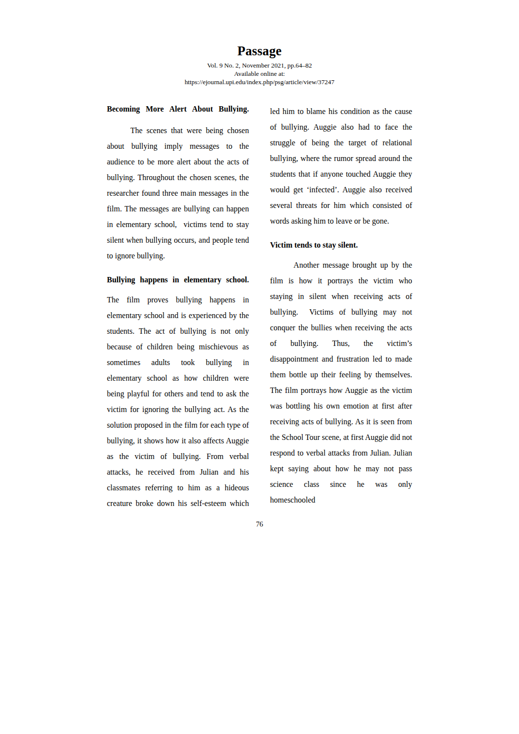Passage
Vol. 9 No. 2, November 2021, pp.64–82
Available online at:
https://ejournal.upi.edu/index.php/psg/article/view/37247
Becoming More Alert About Bullying.
The scenes that were being chosen about bullying imply messages to the audience to be more alert about the acts of bullying. Throughout the chosen scenes, the researcher found three main messages in the film. The messages are bullying can happen in elementary school, victims tend to stay silent when bullying occurs, and people tend to ignore bullying.
Bullying happens in elementary school.
The film proves bullying happens in elementary school and is experienced by the students. The act of bullying is not only because of children being mischievous as sometimes adults took bullying in elementary school as how children were being playful for others and tend to ask the victim for ignoring the bullying act. As the solution proposed in the film for each type of bullying, it shows how it also affects Auggie as the victim of bullying. From verbal attacks, he received from Julian and his classmates referring to him as a hideous creature broke down his self-esteem which led him to blame his condition as the cause of bullying. Auggie also had to face the struggle of being the target of relational bullying, where the rumor spread around the students that if anyone touched Auggie they would get ‘infected’. Auggie also received several threats for him which consisted of words asking him to leave or be gone.
Victim tends to stay silent.
Another message brought up by the film is how it portrays the victim who staying in silent when receiving acts of bullying. Victims of bullying may not conquer the bullies when receiving the acts of bullying. Thus, the victim’s disappointment and frustration led to made them bottle up their feeling by themselves. The film portrays how Auggie as the victim was bottling his own emotion at first after receiving acts of bullying. As it is seen from the School Tour scene, at first Auggie did not respond to verbal attacks from Julian. Julian kept saying about how he may not pass science class since he was only homeschooled
76